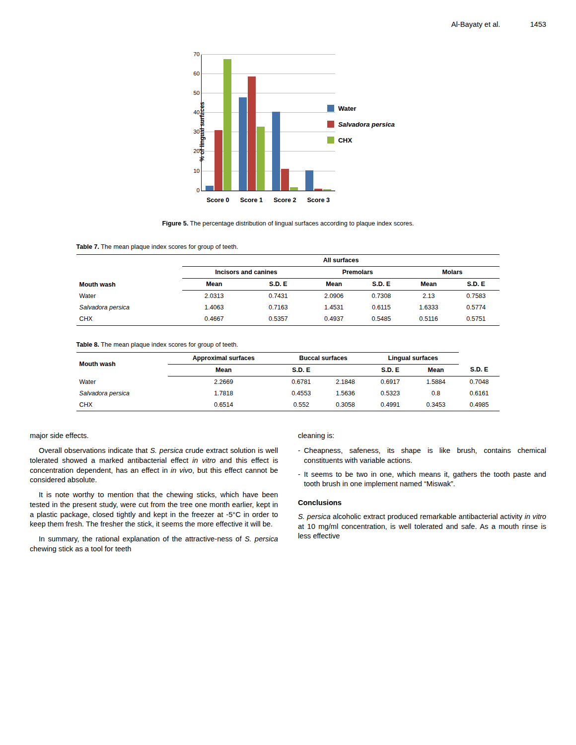Al-Bayaty et al. 1453
% of lingual surfaces
70
60
50
40
30
20
10
0
Score 0 Score 1 Score 2 Score 3
Water
Salvadora persica
CHX
Figure 5. The percentage distribution of lingual surfaces according to plaque index scores.
Table 7. The mean plaque index scores for group of teeth.
| Mouth wash | All surfaces |
| --- | --- |
| Incisors and canines | Premolars | Molars |
| Mean | S.D. E | Mean | S.D. E | Mean | S.D. E |
| Water | 2.0313 | 0.7431 | 2.0906 | 0.7308 | 2.13 | 0.7583 |
| Salvadora persica | 1.4063 | 0.7163 | 1.4531 | 0.6115 | 1.6333 | 0.5774 |
| CHX | 0.4667 | 0.5357 | 0.4937 | 0.5485 | 0.5116 | 0.5751 |
Table 8. The mean plaque index scores for group of teeth.
| Mouth wash | Approximal surfaces | Buccal surfaces | Lingual surfaces |
| --- | --- | --- | --- |
| Mean | S.D. E | | S.D. E | Mean | S.D. E |
| Water | 2.2669 | 0.6781 | 2.1848 | 0.6917 | 1.5884 | 0.7048 |
| Salvadora persica | 1.7818 | 0.4553 | 1.5636 | 0.5323 | 0.8 | 0.6161 |
| CHX | 0.6514 | 0.552 | 0.3058 | 0.4991 | 0.3453 | 0.4985 |
major side effects.
Overall observations indicate that S. persica crude extract solution is well tolerated showed a marked antibacterial effect in vitro and this effect is concentration dependent, has an effect in in vivo, but this effect cannot be considered absolute.
It is note worthy to mention that the chewing sticks, which have been tested in the present study, were cut from the tree one month earlier, kept in a plastic package, closed tightly and kept in the freezer at -5°C in order to keep them fresh. The fresher the stick, it seems the more effective it will be.
In summary, the rational explanation of the attractive-ness of S. persica chewing stick as a tool for teeth
cleaning is:
Cheapness, safeness, its shape is like brush, contains chemical constituents with variable actions.
It seems to be two in one, which means it, gathers the tooth paste and tooth brush in one implement named “Miswak”.
Conclusions
S. persica alcoholic extract produced remarkable antibacterial activity in vitro at 10 mg/ml concentration, is well tolerated and safe. As a mouth rinse is less effective